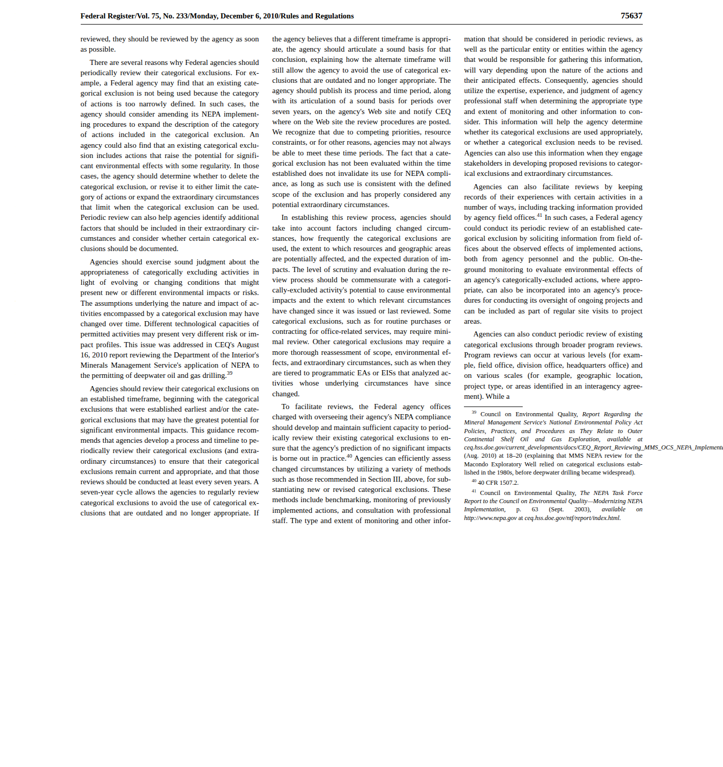Federal Register/Vol. 75, No. 233/Monday, December 6, 2010/Rules and Regulations
75637
reviewed, they should be reviewed by the agency as soon as possible.
There are several reasons why Federal agencies should periodically review their categorical exclusions. For example, a Federal agency may find that an existing categorical exclusion is not being used because the category of actions is too narrowly defined. In such cases, the agency should consider amending its NEPA implementing procedures to expand the description of the category of actions included in the categorical exclusion. An agency could also find that an existing categorical exclusion includes actions that raise the potential for significant environmental effects with some regularity. In those cases, the agency should determine whether to delete the categorical exclusion, or revise it to either limit the category of actions or expand the extraordinary circumstances that limit when the categorical exclusion can be used. Periodic review can also help agencies identify additional factors that should be included in their extraordinary circumstances and consider whether certain categorical exclusions should be documented.
Agencies should exercise sound judgment about the appropriateness of categorically excluding activities in light of evolving or changing conditions that might present new or different environmental impacts or risks. The assumptions underlying the nature and impact of activities encompassed by a categorical exclusion may have changed over time. Different technological capacities of permitted activities may present very different risk or impact profiles. This issue was addressed in CEQ's August 16, 2010 report reviewing the Department of the Interior's Minerals Management Service's application of NEPA to the permitting of deepwater oil and gas drilling.39
Agencies should review their categorical exclusions on an established timeframe, beginning with the categorical exclusions that were established earliest and/or the categorical exclusions that may have the greatest potential for significant environmental impacts. This guidance recommends that agencies develop a process and timeline to periodically review their categorical exclusions (and extraordinary circumstances) to ensure that their categorical exclusions remain current and appropriate, and that those reviews should be conducted at least every seven years. A seven-year cycle allows the agencies to regularly review categorical exclusions to avoid the use of categorical exclusions that are outdated and no longer appropriate. If the agency believes that a different timeframe is appropriate, the agency should articulate a sound basis for that conclusion, explaining how the alternate timeframe will still allow the agency to avoid the use of categorical exclusions that are outdated and no longer appropriate. The agency should publish its process and time period, along with its articulation of a sound basis for periods over seven years, on the agency's Web site and notify CEQ where on the Web site the review procedures are posted. We recognize that due to competing priorities, resource constraints, or for other reasons, agencies may not always be able to meet these time periods. The fact that a categorical exclusion has not been evaluated within the time established does not invalidate its use for NEPA compliance, as long as such use is consistent with the defined scope of the exclusion and has properly considered any potential extraordinary circumstances.
In establishing this review process, agencies should take into account factors including changed circumstances, how frequently the categorical exclusions are used, the extent to which resources and geographic areas are potentially affected, and the expected duration of impacts. The level of scrutiny and evaluation during the review process should be commensurate with a categorically-excluded activity's potential to cause environmental impacts and the extent to which relevant circumstances have changed since it was issued or last reviewed. Some categorical exclusions, such as for routine purchases or contracting for office-related services, may require minimal review. Other categorical exclusions may require a more thorough reassessment of scope, environmental effects, and extraordinary circumstances, such as when they are tiered to programmatic EAs or EISs that analyzed activities whose underlying circumstances have since changed.
To facilitate reviews, the Federal agency offices charged with overseeing their agency's NEPA compliance should develop and maintain sufficient capacity to periodically review their existing categorical exclusions to ensure that the agency's prediction of no significant impacts is borne out in practice.40 Agencies can efficiently assess changed circumstances by utilizing a variety of methods such as those recommended in Section III, above, for substantiating new or revised categorical exclusions. These methods include benchmarking, monitoring of previously implemented actions, and consultation with professional staff. The type and extent of monitoring and other information that should be considered in periodic reviews, as well as the particular entity or entities within the agency that would be responsible for gathering this information, will vary depending upon the nature of the actions and their anticipated effects. Consequently, agencies should utilize the expertise, experience, and judgment of agency professional staff when determining the appropriate type and extent of monitoring and other information to consider. This information will help the agency determine whether its categorical exclusions are used appropriately, or whether a categorical exclusion needs to be revised. Agencies can also use this information when they engage stakeholders in developing proposed revisions to categorical exclusions and extraordinary circumstances.
Agencies can also facilitate reviews by keeping records of their experiences with certain activities in a number of ways, including tracking information provided by agency field offices.41 In such cases, a Federal agency could conduct its periodic review of an established categorical exclusion by soliciting information from field offices about the observed effects of implemented actions, both from agency personnel and the public. On-the-ground monitoring to evaluate environmental effects of an agency's categorically-excluded actions, where appropriate, can also be incorporated into an agency's procedures for conducting its oversight of ongoing projects and can be included as part of regular site visits to project areas.
Agencies can also conduct periodic review of existing categorical exclusions through broader program reviews. Program reviews can occur at various levels (for example, field office, division office, headquarters office) and on various scales (for example, geographic location, project type, or areas identified in an interagency agreement). While a
39 Council on Environmental Quality, Report Regarding the Mineral Management Service's National Environmental Policy Act Policies, Practices, and Procedures as They Relate to Outer Continental Shelf Oil and Gas Exploration, available at ceq.hss.doe.gov/current_developments/docs/CEQ_Report_Reviewing_MMS_OCS_NEPA_Implementation.pdf (Aug. 2010) at 18–20 (explaining that MMS NEPA review for the Macondo Exploratory Well relied on categorical exclusions established in the 1980s, before deepwater drilling became widespread).
40 40 CFR 1507.2.
41 Council on Environmental Quality, The NEPA Task Force Report to the Council on Environmental Quality—Modernizing NEPA Implementation, p. 63 (Sept. 2003), available on http://www.nepa.gov at ceq.hss.doe.gov/ntf/report/index.html.